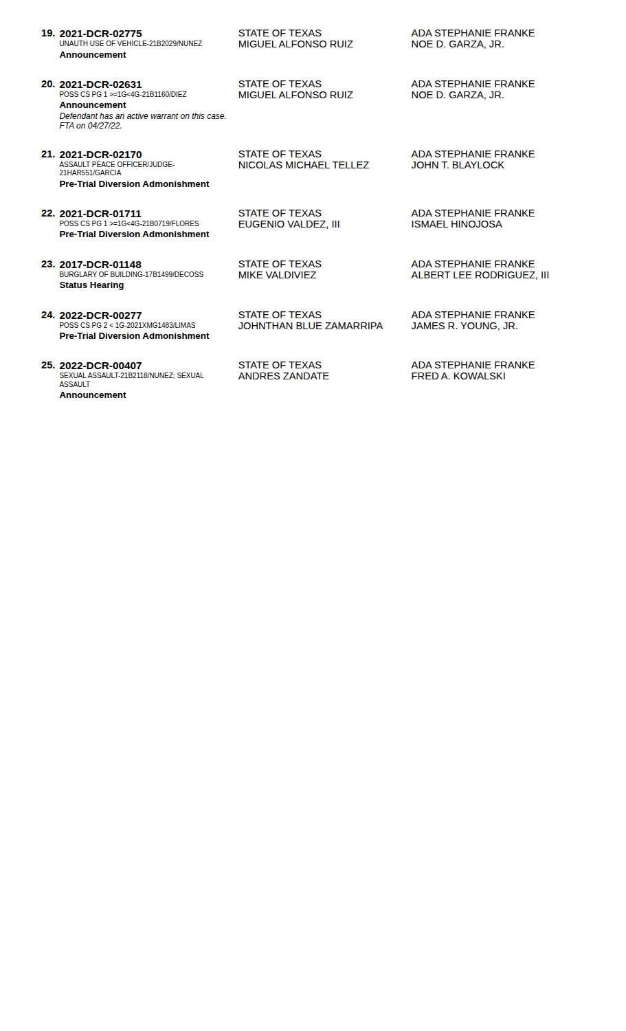| 19. | 2021-DCR-02775 UNAUTH USE OF VEHICLE-21B2029/NUNEZ Announcement | STATE OF TEXAS MIGUEL ALFONSO RUIZ | ADA STEPHANIE FRANKE NOE D. GARZA, JR. |
| 20. | 2021-DCR-02631 POSS CS PG 1 >=1G<4G-21B1160/DIEZ Announcement Defendant has an active warrant on this case. FTA on 04/27/22. | STATE OF TEXAS MIGUEL ALFONSO RUIZ | ADA STEPHANIE FRANKE NOE D. GARZA, JR. |
| 21. | 2021-DCR-02170 ASSAULT PEACE OFFICER/JUDGE-21HAR551/Garcia Pre-Trial Diversion Admonishment | STATE OF TEXAS NICOLAS MICHAEL TELLEZ | ADA STEPHANIE FRANKE JOHN T. BLAYLOCK |
| 22. | 2021-DCR-01711 POSS CS PG 1 >=1G<4G-21B0719/Flores Pre-Trial Diversion Admonishment | STATE OF TEXAS EUGENIO VALDEZ, III | ADA STEPHANIE FRANKE ISMAEL HINOJOSA |
| 23. | 2017-DCR-01148 BURGLARY OF BUILDING-17B1499/Decoss Status Hearing | STATE OF TEXAS MIKE VALDIVIEZ | ADA STEPHANIE FRANKE ALBERT LEE RODRIGUEZ, III |
| 24. | 2022-DCR-00277 POSS CS PG 2 < 1G-2021XMG1483/LIMAS Pre-Trial Diversion Admonishment | STATE OF TEXAS JOHNTHAN BLUE ZAMARRIPA | ADA STEPHANIE FRANKE JAMES R. YOUNG, JR. |
| 25. | 2022-DCR-00407 SEXUAL ASSAULT-21B2118/NUNEZ; SEXUAL ASSAULT Announcement | STATE OF TEXAS ANDRES ZANDATE | ADA STEPHANIE FRANKE FRED A. KOWALSKI |